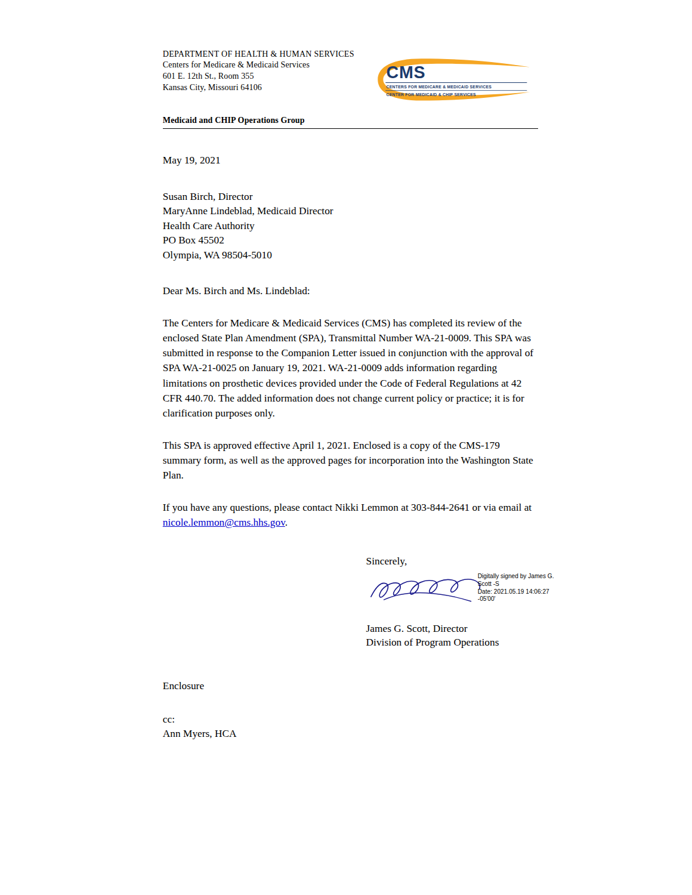DEPARTMENT OF HEALTH & HUMAN SERVICES
Centers for Medicare & Medicaid Services
601 E. 12th St., Room 355
Kansas City, Missouri 64106
CMS logo CMS CENTERS FOR MEDICARE & MEDICAID SERVICES CENTER FOR MEDICAID & CHIP SERVICES
Medicaid and CHIP Operations Group
May 19, 2021
Susan Birch, Director
MaryAnne Lindeblad, Medicaid Director
Health Care Authority
PO Box 45502
Olympia, WA 98504-5010
Dear Ms. Birch and Ms. Lindeblad:
The Centers for Medicare & Medicaid Services (CMS) has completed its review of the enclosed State Plan Amendment (SPA), Transmittal Number WA-21-0009. This SPA was submitted in response to the Companion Letter issued in conjunction with the approval of SPA WA-21-0025 on January 19, 2021. WA-21-0009 adds information regarding limitations on prosthetic devices provided under the Code of Federal Regulations at 42 CFR 440.70. The added information does not change current policy or practice; it is for clarification purposes only.
This SPA is approved effective April 1, 2021. Enclosed is a copy of the CMS-179 summary form, as well as the approved pages for incorporation into the Washington State Plan.
If you have any questions, please contact Nikki Lemmon at 303-844-2641 or via email at nicole.lemmon@cms.hhs.gov.
Sincerely,
Signature
Digitally signed by James G.
Scott -S
Date: 2021.05.19 14:06:27
-05'00'
James G. Scott, Director
Division of Program Operations
Enclosure
cc:
Ann Myers, HCA